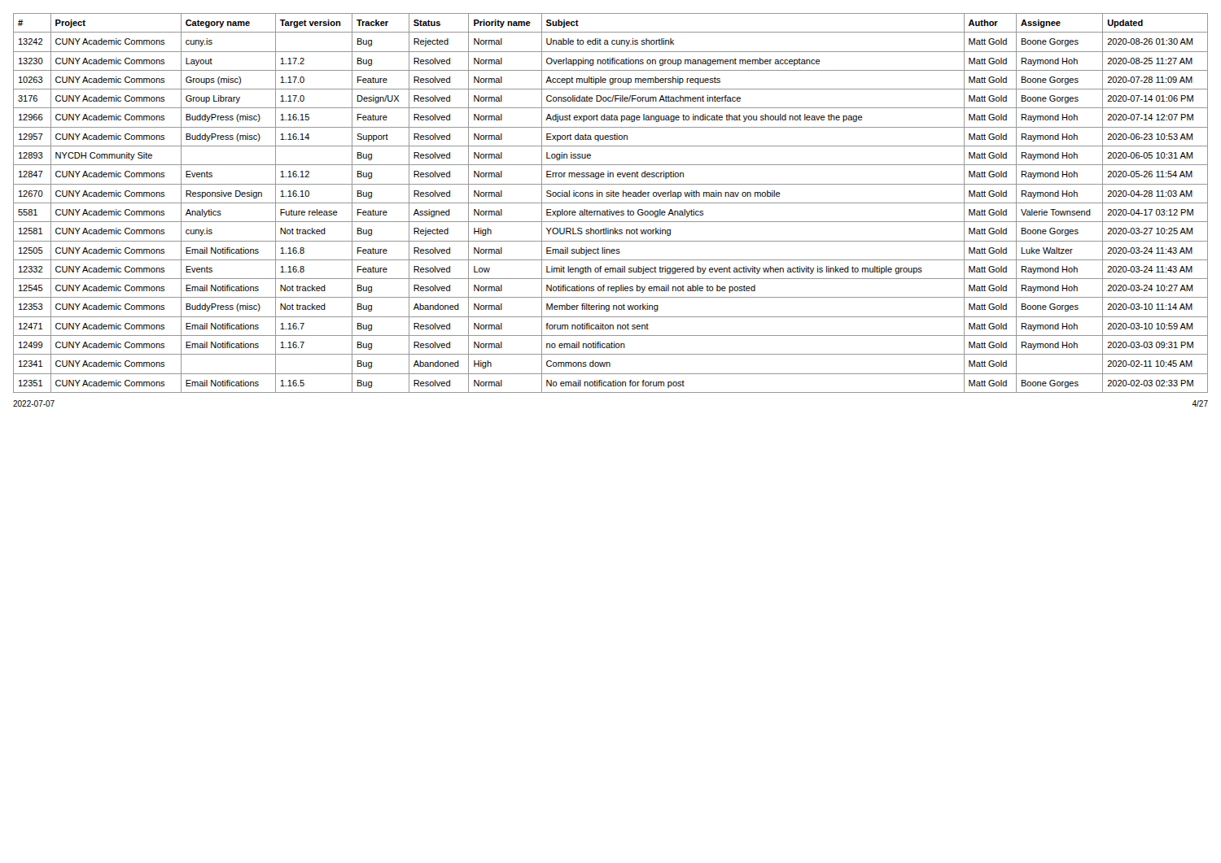| # | Project | Category name | Target version | Tracker | Status | Priority name | Subject | Author | Assignee | Updated |
| --- | --- | --- | --- | --- | --- | --- | --- | --- | --- | --- |
| 13242 | CUNY Academic Commons | cuny.is | | Bug | Rejected | Normal | Unable to edit a cuny.is shortlink | Matt Gold | Boone Gorges | 2020-08-26 01:30 AM |
| 13230 | CUNY Academic Commons | Layout | 1.17.2 | Bug | Resolved | Normal | Overlapping notifications on group management member acceptance | Matt Gold | Raymond Hoh | 2020-08-25 11:27 AM |
| 10263 | CUNY Academic Commons | Groups (misc) | 1.17.0 | Feature | Resolved | Normal | Accept multiple group membership requests | Matt Gold | Boone Gorges | 2020-07-28 11:09 AM |
| 3176 | CUNY Academic Commons | Group Library | 1.17.0 | Design/UX | Resolved | Normal | Consolidate Doc/File/Forum Attachment interface | Matt Gold | Boone Gorges | 2020-07-14 01:06 PM |
| 12966 | CUNY Academic Commons | BuddyPress (misc) | 1.16.15 | Feature | Resolved | Normal | Adjust export data page language to indicate that you should not leave the page | Matt Gold | Raymond Hoh | 2020-07-14 12:07 PM |
| 12957 | CUNY Academic Commons | BuddyPress (misc) | 1.16.14 | Support | Resolved | Normal | Export data question | Matt Gold | Raymond Hoh | 2020-06-23 10:53 AM |
| 12893 | NYCDH Community Site | | | Bug | Resolved | Normal | Login issue | Matt Gold | Raymond Hoh | 2020-06-05 10:31 AM |
| 12847 | CUNY Academic Commons | Events | 1.16.12 | Bug | Resolved | Normal | Error message in event description | Matt Gold | Raymond Hoh | 2020-05-26 11:54 AM |
| 12670 | CUNY Academic Commons | Responsive Design | 1.16.10 | Bug | Resolved | Normal | Social icons in site header overlap with main nav on mobile | Matt Gold | Raymond Hoh | 2020-04-28 11:03 AM |
| 5581 | CUNY Academic Commons | Analytics | Future release | Feature | Assigned | Normal | Explore alternatives to Google Analytics | Matt Gold | Valerie Townsend | 2020-04-17 03:12 PM |
| 12581 | CUNY Academic Commons | cuny.is | Not tracked | Bug | Rejected | High | YOURLS shortlinks not working | Matt Gold | Boone Gorges | 2020-03-27 10:25 AM |
| 12505 | CUNY Academic Commons | Email Notifications | 1.16.8 | Feature | Resolved | Normal | Email subject lines | Matt Gold | Luke Waltzer | 2020-03-24 11:43 AM |
| 12332 | CUNY Academic Commons | Events | 1.16.8 | Feature | Resolved | Low | Limit length of email subject triggered by event activity when activity is linked to multiple groups | Matt Gold | Raymond Hoh | 2020-03-24 11:43 AM |
| 12545 | CUNY Academic Commons | Email Notifications | Not tracked | Bug | Resolved | Normal | Notifications of replies by email not able to be posted | Matt Gold | Raymond Hoh | 2020-03-24 10:27 AM |
| 12353 | CUNY Academic Commons | BuddyPress (misc) | Not tracked | Bug | Abandoned | Normal | Member filtering not working | Matt Gold | Boone Gorges | 2020-03-10 11:14 AM |
| 12471 | CUNY Academic Commons | Email Notifications | 1.16.7 | Bug | Resolved | Normal | forum notificaiton not sent | Matt Gold | Raymond Hoh | 2020-03-10 10:59 AM |
| 12499 | CUNY Academic Commons | Email Notifications | 1.16.7 | Bug | Resolved | Normal | no email notification | Matt Gold | Raymond Hoh | 2020-03-03 09:31 PM |
| 12341 | CUNY Academic Commons | | | Bug | Abandoned | High | Commons down | Matt Gold | | 2020-02-11 10:45 AM |
| 12351 | CUNY Academic Commons | Email Notifications | 1.16.5 | Bug | Resolved | Normal | No email notification for forum post | Matt Gold | Boone Gorges | 2020-02-03 02:33 PM |
2022-07-07 4/27